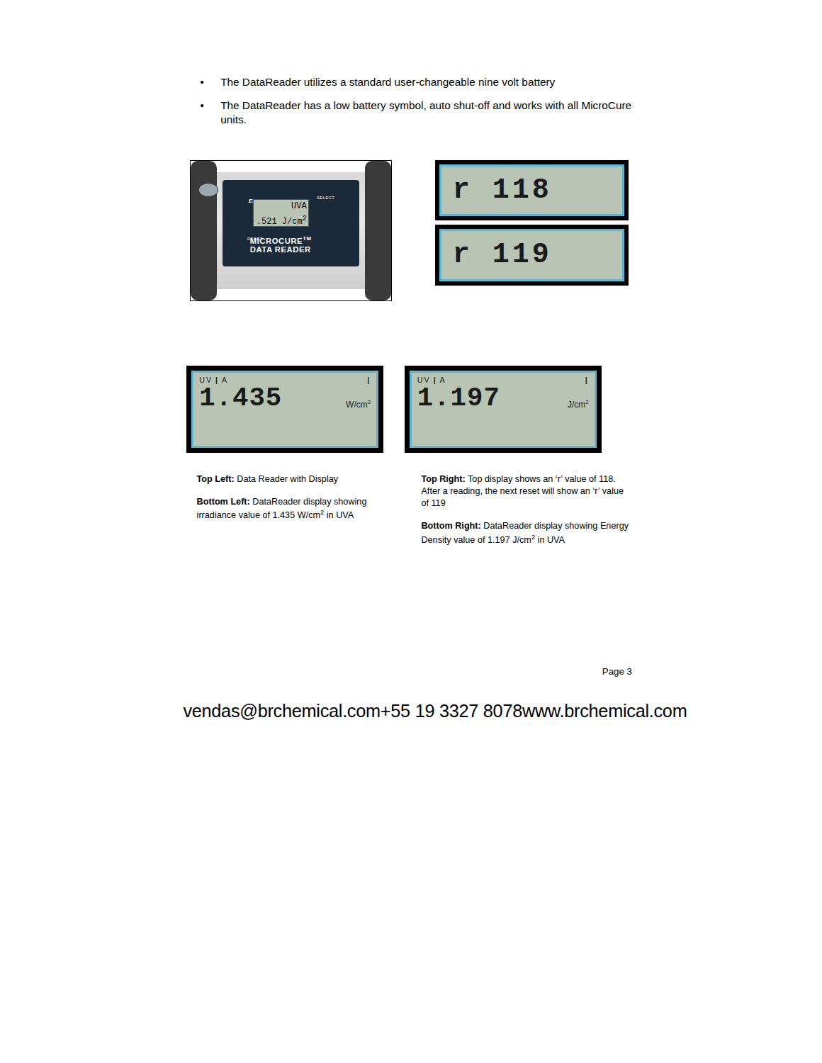The DataReader utilizes a standard user-changeable nine volt battery
The DataReader has a low battery symbol, auto shut-off and works with all MicroCure units.
EIT
SELECT
RESET
UVA
.521 J/cm2
MICROCURETM
DATA READER
r 118
r 119
UV|A|
1.435 W/cm2
UV|A|
1.197 J/cm2
Top Left: Data Reader with Display
Bottom Left: DataReader display showing irradiance value of 1.435 W/cm2 in UVA
Top Right: Top display shows an ‘r’ value of 118. After a reading, the next reset will show an ‘r’ value of 119
Bottom Right: DataReader display showing Energy Density value of 1.197 J/cm2 in UVA
Page 3
vendas@brchemical.com +55 19 3327 8078 www.brchemical.com